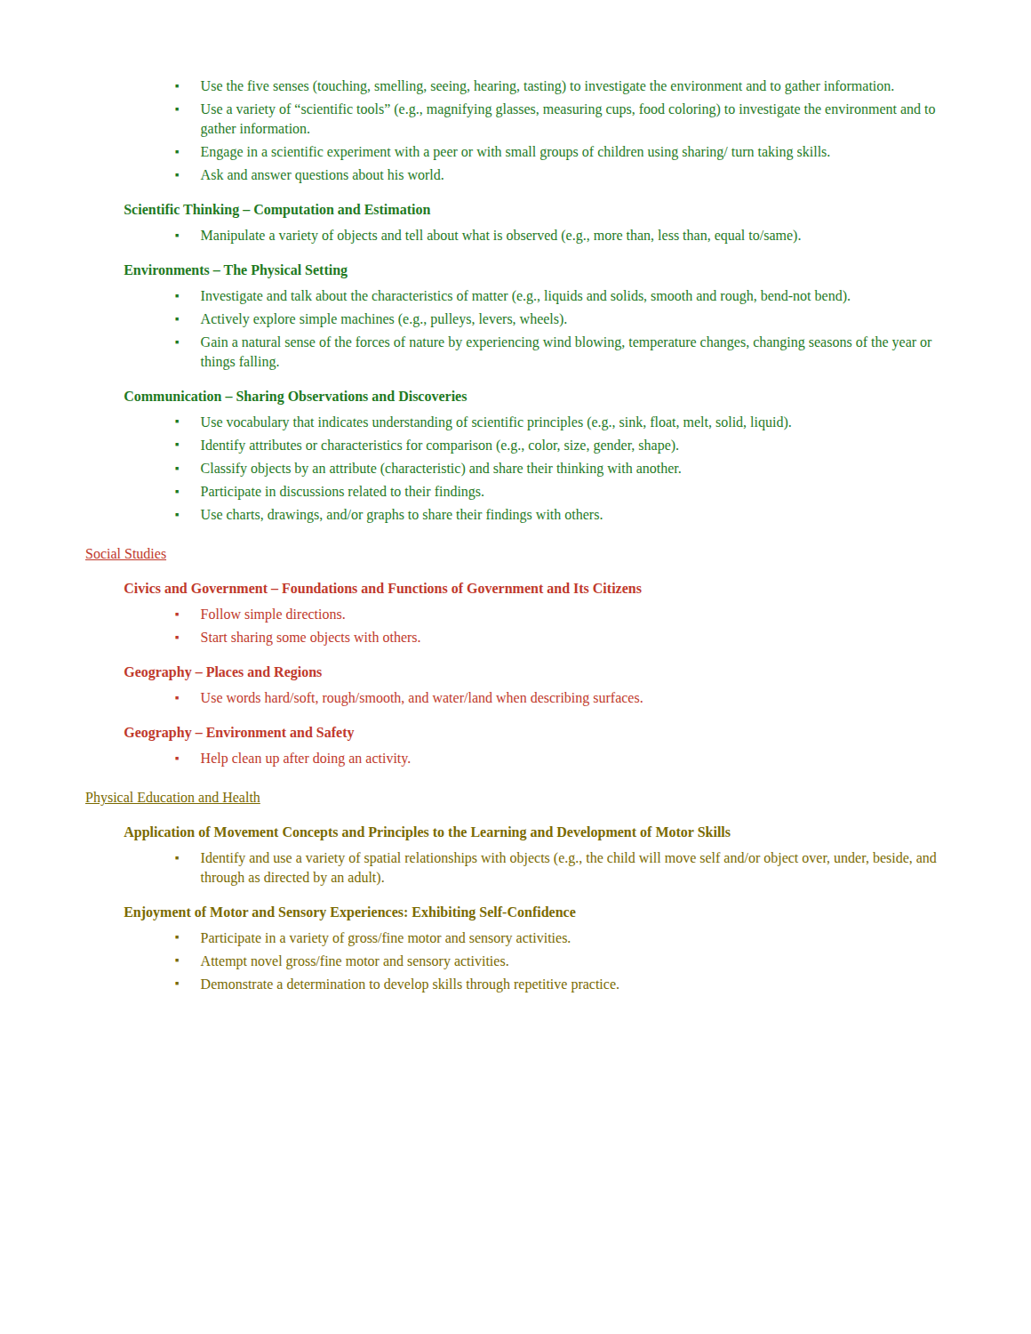Use the five senses (touching, smelling, seeing, hearing, tasting) to investigate the environment and to gather information.
Use a variety of “scientific tools” (e.g., magnifying glasses, measuring cups, food coloring) to investigate the environment and to gather information.
Engage in a scientific experiment with a peer or with small groups of children using sharing/ turn taking skills.
Ask and answer questions about his world.
Scientific Thinking – Computation and Estimation
Manipulate a variety of objects and tell about what is observed (e.g., more than, less than, equal to/same).
Environments – The Physical Setting
Investigate and talk about the characteristics of matter (e.g., liquids and solids, smooth and rough, bend-not bend).
Actively explore simple machines (e.g., pulleys, levers, wheels).
Gain a natural sense of the forces of nature by experiencing wind blowing, temperature changes, changing seasons of the year or things falling.
Communication – Sharing Observations and Discoveries
Use vocabulary that indicates understanding of scientific principles (e.g., sink, float, melt, solid, liquid).
Identify attributes or characteristics for comparison (e.g., color, size, gender, shape).
Classify objects by an attribute (characteristic) and share their thinking with another.
Participate in discussions related to their findings.
Use charts, drawings, and/or graphs to share their findings with others.
Social Studies
Civics and Government – Foundations and Functions of Government and Its Citizens
Follow simple directions.
Start sharing some objects with others.
Geography – Places and Regions
Use words hard/soft, rough/smooth, and water/land when describing surfaces.
Geography – Environment and Safety
Help clean up after doing an activity.
Physical Education and Health
Application of Movement Concepts and Principles to the Learning and Development of Motor Skills
Identify and use a variety of spatial relationships with objects (e.g., the child will move self and/or object over, under, beside, and through as directed by an adult).
Enjoyment of Motor and Sensory Experiences: Exhibiting Self-Confidence
Participate in a variety of gross/fine motor and sensory activities.
Attempt novel gross/fine motor and sensory activities.
Demonstrate a determination to develop skills through repetitive practice.